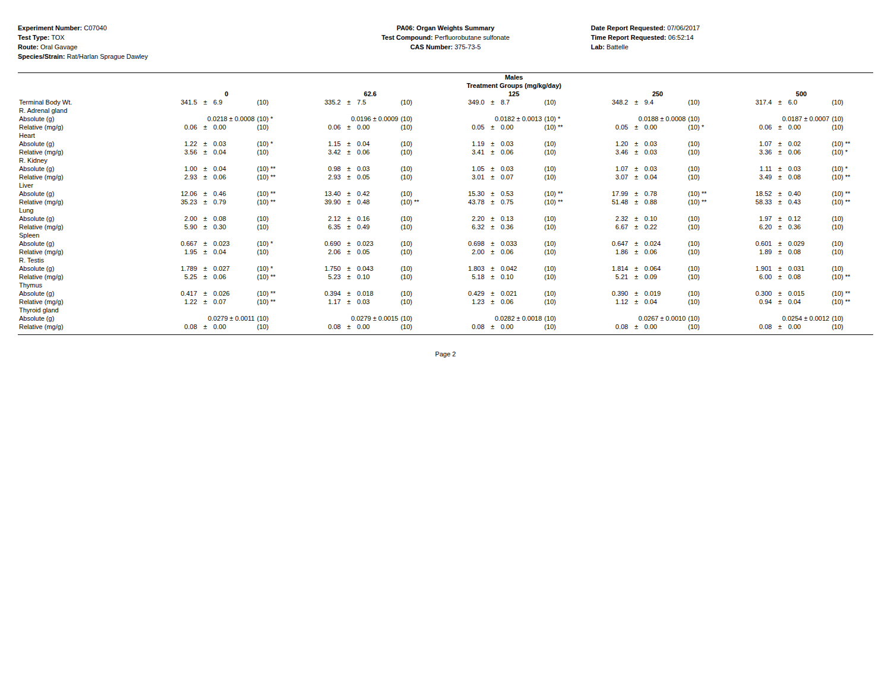Experiment Number: C07040
Test Type: TOX
Route: Oral Gavage
Species/Strain: Rat/Harlan Sprague Dawley
PA06: Organ Weights Summary
Test Compound: Perfluorobutane sulfonate
CAS Number: 375-73-5
Date Report Requested: 07/06/2017
Time Report Requested: 06:52:14
Lab: Battelle
| | Males |
| | Treatment Groups (mg/kg/day) |
| | 0 | 62.6 | 125 | 250 | 500 |
| Terminal Body Wt. | 341.5 | ± | 6.9 | (10) | 335.2 | ± | 7.5 | (10) | 349.0 | ± | 8.7 | (10) | 348.2 | ± | 9.4 | (10) | 317.4 | ± | 6.0 | (10) |
| R. Adrenal gland | |
| Absolute (g) | 0.0218 ± 0.0008 | (10) * | 0.0196 ± 0.0009 | (10) | 0.0182 ± 0.0013 | (10) * | 0.0188 ± 0.0008 | (10) | 0.0187 ± 0.0007 | (10) |
| Relative (mg/g) | 0.06 | ± | 0.00 | (10) | 0.06 | ± | 0.00 | (10) | 0.05 | ± | 0.00 | (10) ** | 0.05 | ± | 0.00 | (10) * | 0.06 | ± | 0.00 | (10) |
| Heart | |
| Absolute (g) | 1.22 | ± | 0.03 | (10) * | 1.15 | ± | 0.04 | (10) | 1.19 | ± | 0.03 | (10) | 1.20 | ± | 0.03 | (10) | 1.07 | ± | 0.02 | (10) ** |
| Relative (mg/g) | 3.56 | ± | 0.04 | (10) | 3.42 | ± | 0.06 | (10) | 3.41 | ± | 0.06 | (10) | 3.46 | ± | 0.03 | (10) | 3.36 | ± | 0.06 | (10) * |
| R. Kidney | |
| Absolute (g) | 1.00 | ± | 0.04 | (10) ** | 0.98 | ± | 0.03 | (10) | 1.05 | ± | 0.03 | (10) | 1.07 | ± | 0.03 | (10) | 1.11 | ± | 0.03 | (10) * |
| Relative (mg/g) | 2.93 | ± | 0.06 | (10) ** | 2.93 | ± | 0.05 | (10) | 3.01 | ± | 0.07 | (10) | 3.07 | ± | 0.04 | (10) | 3.49 | ± | 0.08 | (10) ** |
| Liver | |
| Absolute (g) | 12.06 | ± | 0.46 | (10) ** | 13.40 | ± | 0.42 | (10) | 15.30 | ± | 0.53 | (10) ** | 17.99 | ± | 0.78 | (10) ** | 18.52 | ± | 0.40 | (10) ** |
| Relative (mg/g) | 35.23 | ± | 0.79 | (10) ** | 39.90 | ± | 0.48 | (10) ** | 43.78 | ± | 0.75 | (10) ** | 51.48 | ± | 0.88 | (10) ** | 58.33 | ± | 0.43 | (10) ** |
| Lung | |
| Absolute (g) | 2.00 | ± | 0.08 | (10) | 2.12 | ± | 0.16 | (10) | 2.20 | ± | 0.13 | (10) | 2.32 | ± | 0.10 | (10) | 1.97 | ± | 0.12 | (10) |
| Relative (mg/g) | 5.90 | ± | 0.30 | (10) | 6.35 | ± | 0.49 | (10) | 6.32 | ± | 0.36 | (10) | 6.67 | ± | 0.22 | (10) | 6.20 | ± | 0.36 | (10) |
| Spleen | |
| Absolute (g) | 0.667 | ± | 0.023 | (10) * | 0.690 | ± | 0.023 | (10) | 0.698 | ± | 0.033 | (10) | 0.647 | ± | 0.024 | (10) | 0.601 | ± | 0.029 | (10) |
| Relative (mg/g) | 1.95 | ± | 0.04 | (10) | 2.06 | ± | 0.05 | (10) | 2.00 | ± | 0.06 | (10) | 1.86 | ± | 0.06 | (10) | 1.89 | ± | 0.08 | (10) |
| R. Testis | |
| Absolute (g) | 1.789 | ± | 0.027 | (10) * | 1.750 | ± | 0.043 | (10) | 1.803 | ± | 0.042 | (10) | 1.814 | ± | 0.064 | (10) | 1.901 | ± | 0.031 | (10) |
| Relative (mg/g) | 5.25 | ± | 0.06 | (10) ** | 5.23 | ± | 0.10 | (10) | 5.18 | ± | 0.10 | (10) | 5.21 | ± | 0.09 | (10) | 6.00 | ± | 0.08 | (10) ** |
| Thymus | |
| Absolute (g) | 0.417 | ± | 0.026 | (10) ** | 0.394 | ± | 0.018 | (10) | 0.429 | ± | 0.021 | (10) | 0.390 | ± | 0.019 | (10) | 0.300 | ± | 0.015 | (10) ** |
| Relative (mg/g) | 1.22 | ± | 0.07 | (10) ** | 1.17 | ± | 0.03 | (10) | 1.23 | ± | 0.06 | (10) | 1.12 | ± | 0.04 | (10) | 0.94 | ± | 0.04 | (10) ** |
| Thyroid gland | |
| Absolute (g) | 0.0279 ± 0.0011 | (10) | 0.0279 ± 0.0015 | (10) | 0.0282 ± 0.0018 | (10) | 0.0267 ± 0.0010 | (10) | 0.0254 ± 0.0012 | (10) |
| Relative (mg/g) | 0.08 | ± | 0.00 | (10) | 0.08 | ± | 0.00 | (10) | 0.08 | ± | 0.00 | (10) | 0.08 | ± | 0.00 | (10) | 0.08 | ± | 0.00 | (10) |
Page 2